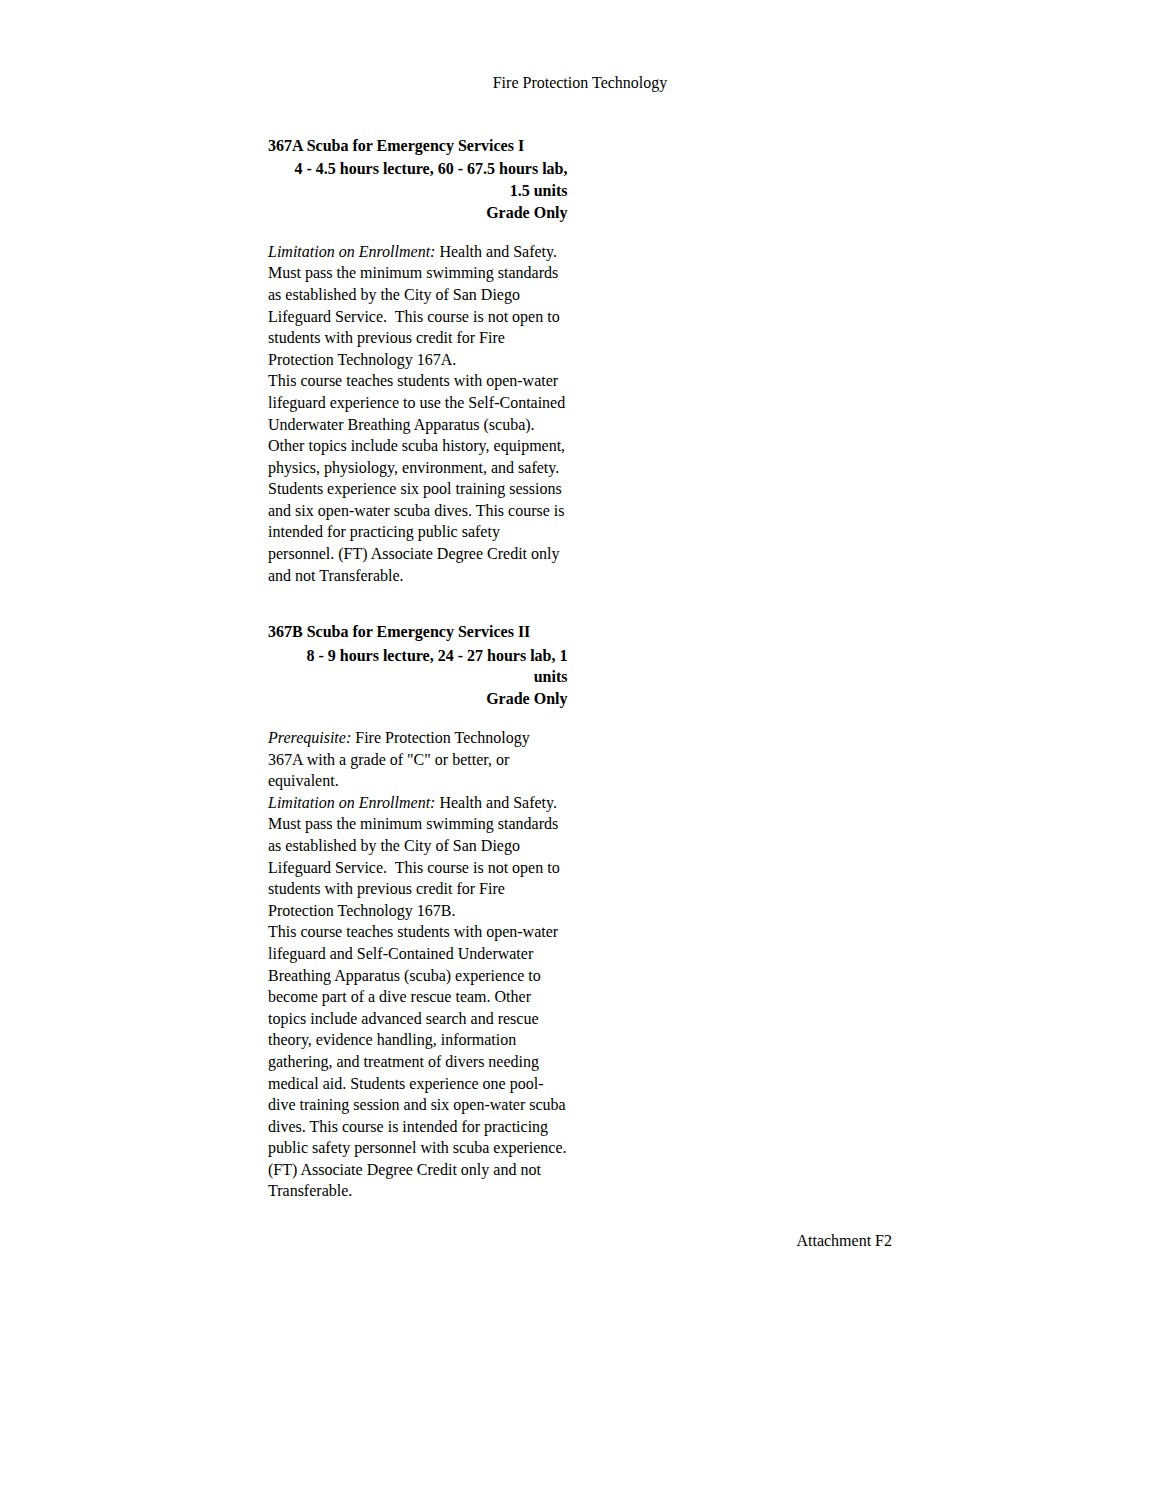Fire Protection Technology
367A Scuba for Emergency Services I
4 - 4.5 hours lecture, 60 - 67.5 hours lab, 1.5 units
Grade Only
Limitation on Enrollment: Health and Safety. Must pass the minimum swimming standards as established by the City of San Diego Lifeguard Service. This course is not open to students with previous credit for Fire Protection Technology 167A.
This course teaches students with open-water lifeguard experience to use the Self-Contained Underwater Breathing Apparatus (scuba). Other topics include scuba history, equipment, physics, physiology, environment, and safety. Students experience six pool training sessions and six open-water scuba dives. This course is intended for practicing public safety personnel. (FT) Associate Degree Credit only and not Transferable.
367B Scuba for Emergency Services II
8 - 9 hours lecture, 24 - 27 hours lab, 1 units
Grade Only
Prerequisite: Fire Protection Technology 367A with a grade of "C" or better, or equivalent.
Limitation on Enrollment: Health and Safety. Must pass the minimum swimming standards as established by the City of San Diego Lifeguard Service. This course is not open to students with previous credit for Fire Protection Technology 167B.
This course teaches students with open-water lifeguard and Self-Contained Underwater Breathing Apparatus (scuba) experience to become part of a dive rescue team. Other topics include advanced search and rescue theory, evidence handling, information gathering, and treatment of divers needing medical aid. Students experience one pool-dive training session and six open-water scuba dives. This course is intended for practicing public safety personnel with scuba experience. (FT) Associate Degree Credit only and not Transferable.
Attachment F2